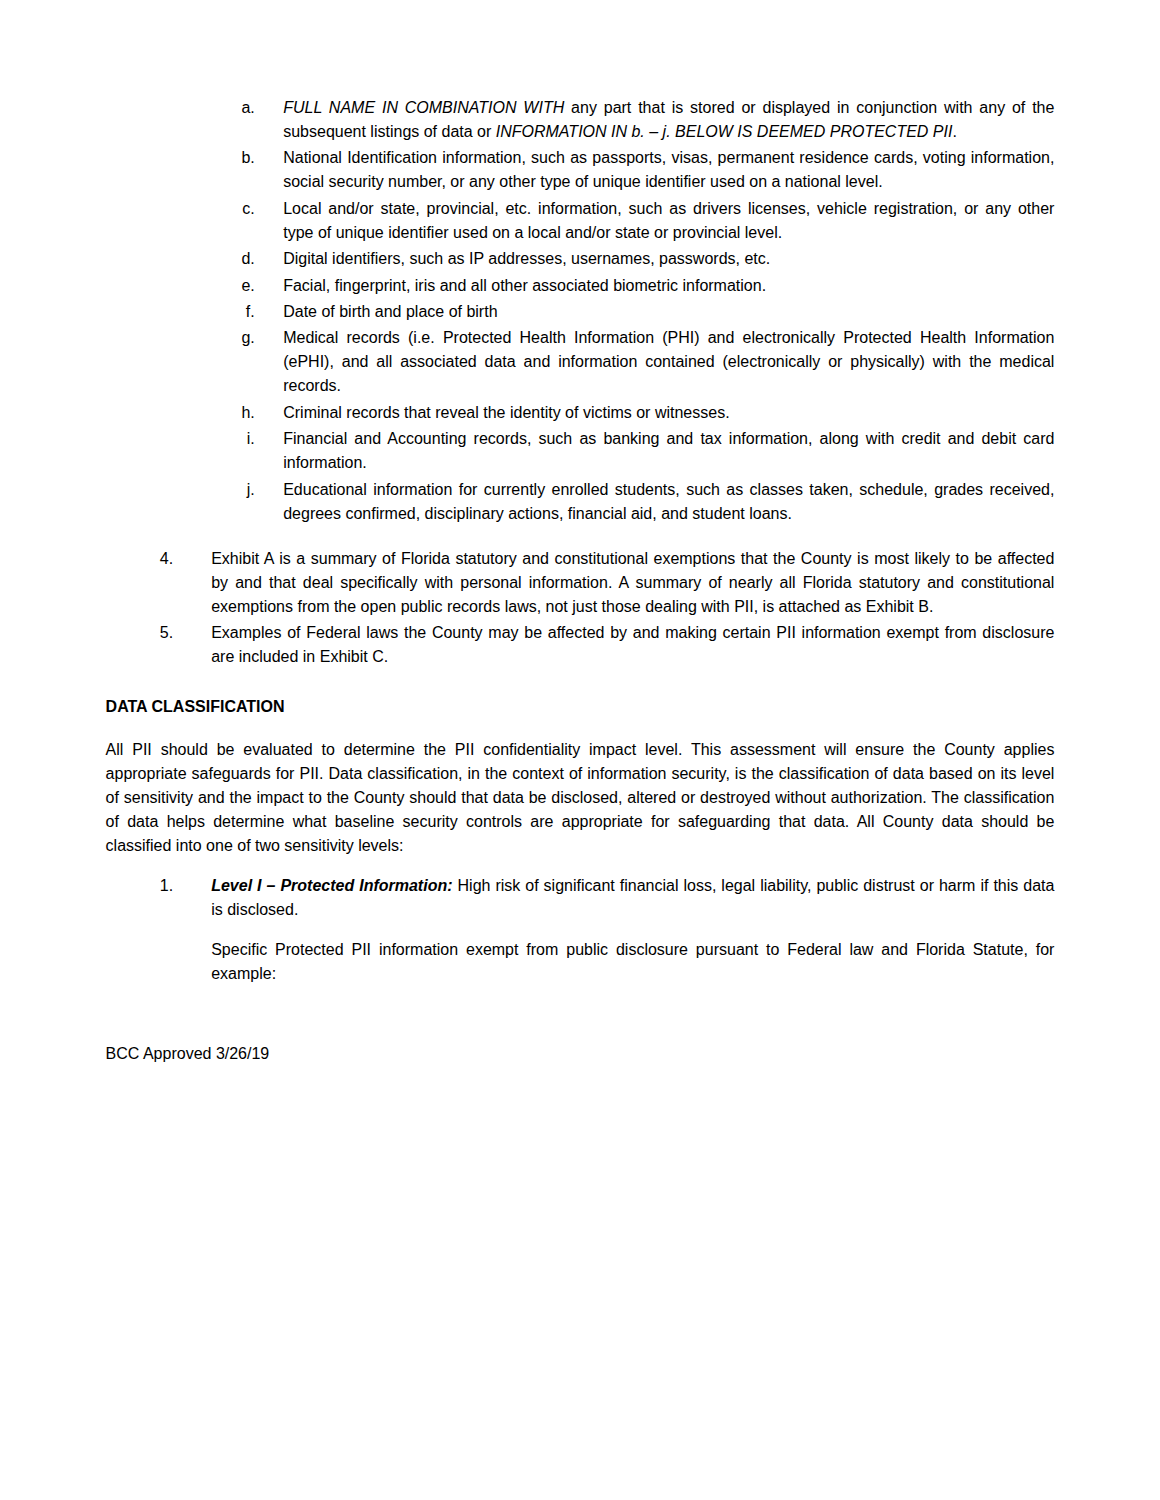FULL NAME IN COMBINATION WITH any part that is stored or displayed in conjunction with any of the subsequent listings of data or INFORMATION IN b. – j. BELOW IS DEEMED PROTECTED PII.
National Identification information, such as passports, visas, permanent residence cards, voting information, social security number, or any other type of unique identifier used on a national level.
Local and/or state, provincial, etc. information, such as drivers licenses, vehicle registration, or any other type of unique identifier used on a local and/or state or provincial level.
Digital identifiers, such as IP addresses, usernames, passwords, etc.
Facial, fingerprint, iris and all other associated biometric information.
Date of birth and place of birth
Medical records (i.e. Protected Health Information (PHI) and electronically Protected Health Information (ePHI), and all associated data and information contained (electronically or physically) with the medical records.
Criminal records that reveal the identity of victims or witnesses.
Financial and Accounting records, such as banking and tax information, along with credit and debit card information.
Educational information for currently enrolled students, such as classes taken, schedule, grades received, degrees confirmed, disciplinary actions, financial aid, and student loans.
Exhibit A is a summary of Florida statutory and constitutional exemptions that the County is most likely to be affected by and that deal specifically with personal information. A summary of nearly all Florida statutory and constitutional exemptions from the open public records laws, not just those dealing with PII, is attached as Exhibit B.
Examples of Federal laws the County may be affected by and making certain PII information exempt from disclosure are included in Exhibit C.
DATA CLASSIFICATION
All PII should be evaluated to determine the PII confidentiality impact level. This assessment will ensure the County applies appropriate safeguards for PII. Data classification, in the context of information security, is the classification of data based on its level of sensitivity and the impact to the County should that data be disclosed, altered or destroyed without authorization. The classification of data helps determine what baseline security controls are appropriate for safeguarding that data. All County data should be classified into one of two sensitivity levels:
Level I – Protected Information: High risk of significant financial loss, legal liability, public distrust or harm if this data is disclosed.
Specific Protected PII information exempt from public disclosure pursuant to Federal law and Florida Statute, for example:
BCC Approved 3/26/19